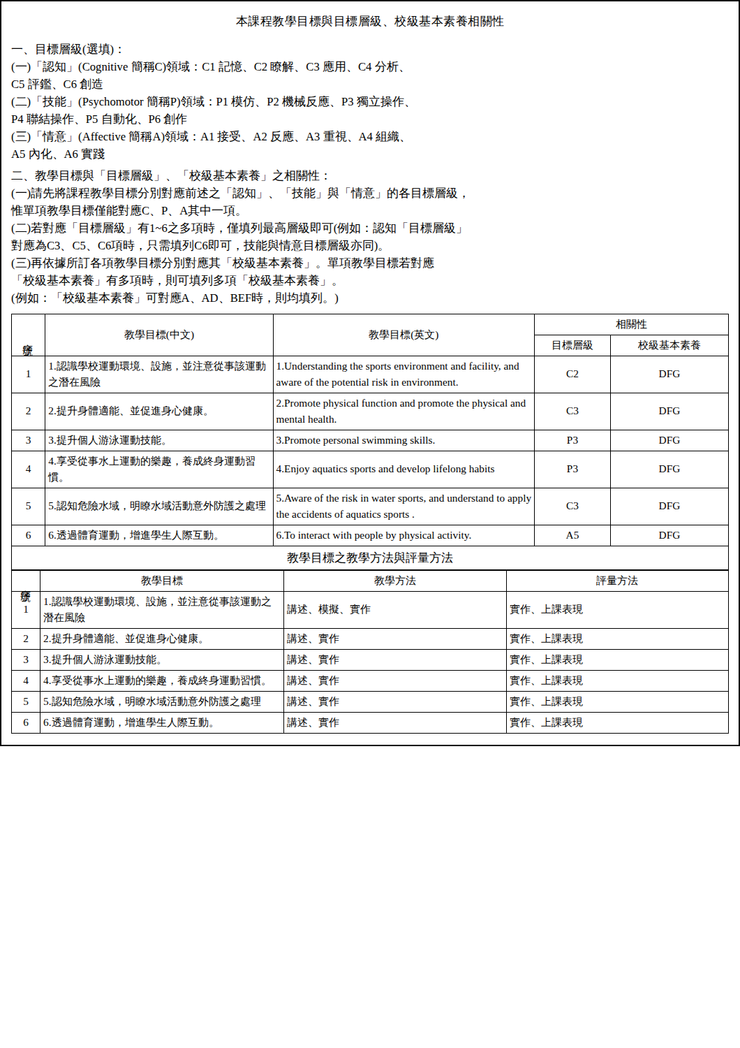本課程教學目標與目標層級、校級基本素養相關性
一、目標層級(選填)：
(一)「認知」(Cognitive 簡稱C)領域：C1 記憶、C2 瞭解、C3 應用、C4 分析、
C5 評鑑、C6 創造
(二)「技能」(Psychomotor 簡稱P)領域：P1 模仿、P2 機械反應、P3 獨立操作、
P4 聯結操作、P5 自動化、P6 創作
(三)「情意」(Affective 簡稱A)領域：A1 接受、A2 反應、A3 重視、A4 組織、
A5 內化、A6 實踐
二、教學目標與「目標層級」、「校級基本素養」之相關性：
(一)請先將課程教學目標分別對應前述之「認知」、「技能」與「情意」的各目標層級，
惟單項教學目標僅能對應C、P、A其中一項。
(二)若對應「目標層級」有1~6之多項時，僅填列最高層級即可(例如：認知「目標層級」
對應為C3、C5、C6項時，只需填列C6即可，技能與情意目標層級亦同)。
(三)再依據所訂各項教學目標分別對應其「校級基本素養」。單項教學目標若對應
「校級基本素養」有多項時，則可填列多項「校級基本素養」。
(例如：「校級基本素養」可對應A、AD、BEF時，則均填列。)
| 序號 | 教學目標(中文) | 教學目標(英文) | 相關性 |
| --- | --- | --- | --- |
| 目標層級 | 校級基本素養 |
| 1 | 1.認識學校運動環境、設施，並注意從事該運動之潛在風險 | 1.Understanding the sports environment and facility, and aware of the potential risk in environment. | C2 | DFG |
| 2 | 2.提升身體適能、並促進身心健康。 | 2.Promote physical function and promote the physical and mental health. | C3 | DFG |
| 3 | 3.提升個人游泳運動技能。 | 3.Promote personal swimming skills. | P3 | DFG |
| 4 | 4.享受從事水上運動的樂趣，養成終身運動習慣。 | 4.Enjoy aquatics sports and develop lifelong habits | P3 | DFG |
| 5 | 5.認知危險水域，明瞭水域活動意外防護之處理 | 5.Aware of the risk in water sports, and understand to apply the accidents of aquatics sports . | C3 | DFG |
| 6 | 6.透過體育運動，增進學生人際互動。 | 6.To interact with people by physical activity. | A5 | DFG |
教學目標之教學方法與評量方法
| 序號 | 教學目標 | 教學方法 | 評量方法 |
| --- | --- | --- | --- |
| 1 | 1.認識學校運動環境、設施，並注意從事該運動之潛在風險 | 講述、模擬、實作 | 實作、上課表現 |
| 2 | 2.提升身體適能、並促進身心健康。 | 講述、實作 | 實作、上課表現 |
| 3 | 3.提升個人游泳運動技能。 | 講述、實作 | 實作、上課表現 |
| 4 | 4.享受從事水上運動的樂趣，養成終身運動習慣。 | 講述、實作 | 實作、上課表現 |
| 5 | 5.認知危險水域，明瞭水域活動意外防護之處理 | 講述、實作 | 實作、上課表現 |
| 6 | 6.透過體育運動，增進學生人際互動。 | 講述、實作 | 實作、上課表現 |